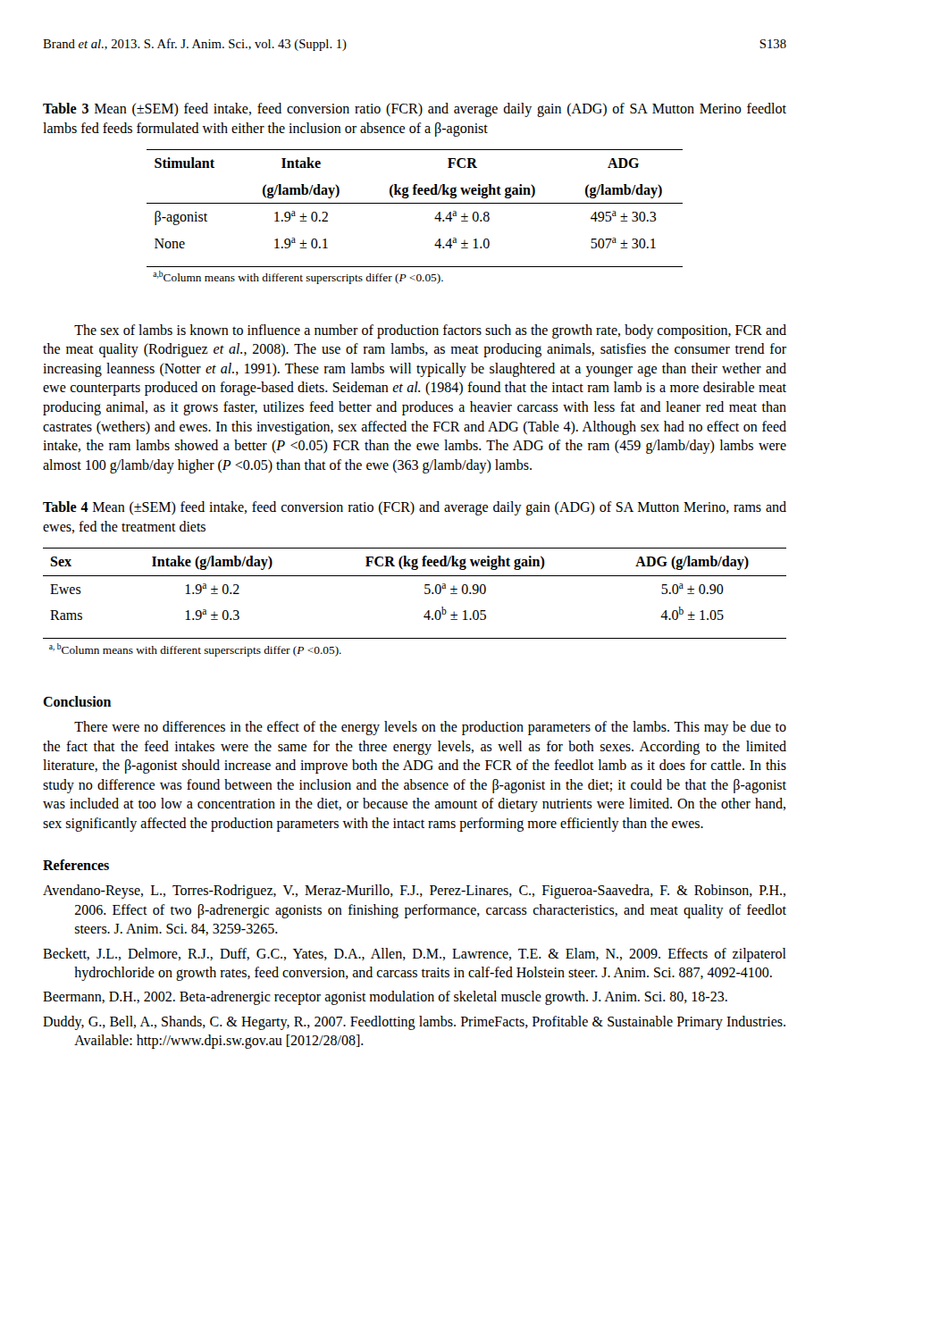Brand et al., 2013. S. Afr. J. Anim. Sci., vol. 43 (Suppl. 1) S138
Table 3 Mean (±SEM) feed intake, feed conversion ratio (FCR) and average daily gain (ADG) of SA Mutton Merino feedlot lambs fed feeds formulated with either the inclusion or absence of a β-agonist
| Stimulant | Intake | FCR | ADG |
| --- | --- | --- | --- |
| | (g/lamb/day) | (kg feed/kg weight gain) | (g/lamb/day) |
| β-agonist | 1.9 a ± 0.2 | 4.4 a ± 0.8 | 495 a ± 30.3 |
| None | 1.9 a ± 0.1 | 4.4 a ± 1.0 | 507 a ± 30.1 |
| a,b Column means with different superscripts differ ( P <0.05). |
The sex of lambs is known to influence a number of production factors such as the growth rate, body composition, FCR and the meat quality (Rodriguez et al., 2008). The use of ram lambs, as meat producing animals, satisfies the consumer trend for increasing leanness (Notter et al., 1991). These ram lambs will typically be slaughtered at a younger age than their wether and ewe counterparts produced on forage-based diets. Seideman et al. (1984) found that the intact ram lamb is a more desirable meat producing animal, as it grows faster, utilizes feed better and produces a heavier carcass with less fat and leaner red meat than castrates (wethers) and ewes. In this investigation, sex affected the FCR and ADG (Table 4). Although sex had no effect on feed intake, the ram lambs showed a better (P <0.05) FCR than the ewe lambs. The ADG of the ram (459 g/lamb/day) lambs were almost 100 g/lamb/day higher (P <0.05) than that of the ewe (363 g/lamb/day) lambs.
Table 4 Mean (±SEM) feed intake, feed conversion ratio (FCR) and average daily gain (ADG) of SA Mutton Merino, rams and ewes, fed the treatment diets
| Sex | Intake (g/lamb/day) | FCR (kg feed/kg weight gain) | ADG (g/lamb/day) |
| --- | --- | --- | --- |
| Ewes | 1.9 a ± 0.2 | 5.0 a ± 0.90 | 5.0 a ± 0.90 |
| Rams | 1.9 a ± 0.3 | 4.0 b ± 1.05 | 4.0 b ± 1.05 |
| a, b Column means with different superscripts differ ( P <0.05). |
Conclusion
There were no differences in the effect of the energy levels on the production parameters of the lambs. This may be due to the fact that the feed intakes were the same for the three energy levels, as well as for both sexes. According to the limited literature, the β-agonist should increase and improve both the ADG and the FCR of the feedlot lamb as it does for cattle. In this study no difference was found between the inclusion and the absence of the β-agonist in the diet; it could be that the β-agonist was included at too low a concentration in the diet, or because the amount of dietary nutrients were limited. On the other hand, sex significantly affected the production parameters with the intact rams performing more efficiently than the ewes.
References
Avendano-Reyse, L., Torres-Rodriguez, V., Meraz-Murillo, F.J., Perez-Linares, C., Figueroa-Saavedra, F. & Robinson, P.H., 2006. Effect of two β-adrenergic agonists on finishing performance, carcass characteristics, and meat quality of feedlot steers. J. Anim. Sci. 84, 3259-3265.
Beckett, J.L., Delmore, R.J., Duff, G.C., Yates, D.A., Allen, D.M., Lawrence, T.E. & Elam, N., 2009. Effects of zilpaterol hydrochloride on growth rates, feed conversion, and carcass traits in calf-fed Holstein steer. J. Anim. Sci. 887, 4092-4100.
Beermann, D.H., 2002. Beta-adrenergic receptor agonist modulation of skeletal muscle growth. J. Anim. Sci. 80, 18-23.
Duddy, G., Bell, A., Shands, C. & Hegarty, R., 2007. Feedlotting lambs. PrimeFacts, Profitable & Sustainable Primary Industries. Available: http://www.dpi.sw.gov.au [2012/28/08].